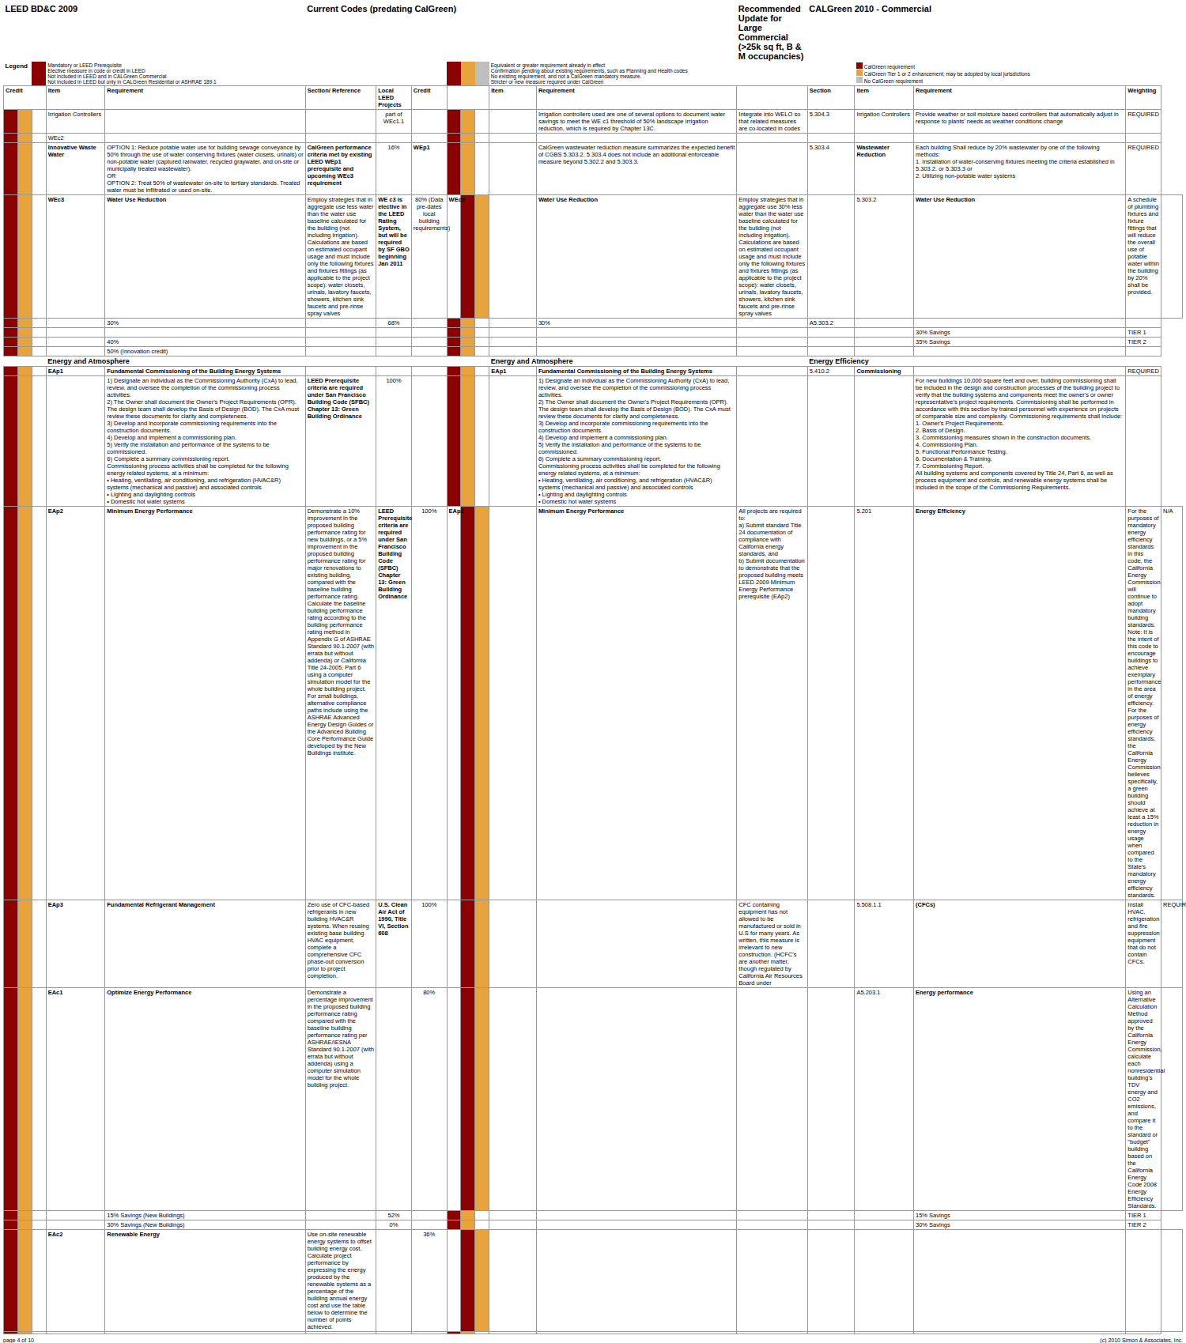| LEED BD&C 2009 | Current Codes (predating CalGreen) | Recommended Update for Large Commercial (>25k sq ft, B & M occupancies) | CALGreen 2010 - Commercial |
| Legend | | Mandatory or LEED Prerequisite Elective measure in code or credit in LEED Not included in LEED and in CALGreen Commercial Not included in LEED but only in CALGreen Residential or ASHRAE 189.1 | | | | | | | Equivalent or greater requirement already in effect Confirmation pending about existing requirements, such as Planning and Health codes No existing requirement, and not a CalGreen mandatory measure. Stricter or new measure required under CalGreen | | CalGreen requirement CalGreen Tier 1 or 2 enhancement; may be adopted by local jurisdictions No CalGreen requirement |
| Credit | Item | Requirement | Section/ Reference | Local LEED Projects | Credit | | Item | Requirement | | Section | Item | Requirement | Weighting |
| | | | Irrigation Controllers | | | part of WEc1.1 | | | | | | Irrigation controllers used are one of several options to document water savings to meet the WE c1 threshold of 50% landscape irrigation reduction, which is required by Chapter 13C. | Integrate into WELO so that related measures are co-located in codes | 5.304.3 | Irrigation Controllers | Provide weather or soil moisture based controllers that automatically adjust in response to plants' needs as weather conditions change | REQUIRED |
| | | | WEc2 | | | | | | | | | | | | | | |
| | | | Innovative Waste Water | OPTION 1: Reduce potable water use for building sewage conveyance by 50% through the use of water conserving fixtures (water closets, urinals) or non-potable water (captured rainwater, recycled graywater, and on-site or municipally treated wastewater). OR OPTION 2: Treat 50% of wastewater on-site to tertiary standards. Treated water must be infiltrated or used on-site. | CalGreen performance criteria met by existing LEED WEp1 prerequisite and upcoming WEc3 requirement | 16% | WEp1 | | | | | CalGreen wastewater reduction measure summarizes the expected benefit of CGBS 5.303.2. 5.303.4 does not include an additional enforceable measure beyond 5.302.2 and 5.303.3. | | 5.303.4 | Wastewater Reduction | Each building Shall reduce by 20% wastewater by one of the following methods: 1. Installation of water-conserving fixtures meeting the criteria established in 5.303.2. or 5.303.3 or 2. Utilizing non-potable water systems | REQUIRED |
| | | | WEc3 | Water Use Reduction | Employ strategies that in aggregate use less water than the water use baseline calculated for the building (not including irrigation). Calculations are based on estimated occupant usage and must include only the following fixtures and fixtures fittings (as applicable to the project scope): water closets, urinals, lavatory faucets, showers, kitchen sink faucets and pre-rinse spray valves | WE c3 is elective in the LEED Rating System, but will be required by SF GBO beginning Jan 2011 | 80% (Data pre-dates local building requirements) | WEc3 | | | | Water Use Reduction | Employ strategies that in aggregate use 30% less water than the water use baseline calculated for the building (not including irrigation). Calculations are based on estimated occupant usage and must include only the following fixtures and fixtures fittings (as applicable to the project scope): water closets, urinals, lavatory faucets, showers, kitchen sink faucets and pre-rinse spray valves | | 5.303.2 | Water Use Reduction | A schedule of plumbing fixtures and fixture fittings that will reduce the overall use of potable water within the building by 20% shall be provided. | |
| | | | | 30% | | 68% | | | | | | 30% | | A5.303.2 | | | |
| | | | | | | | | | | | | | | | | 30% Savings | TIER 1 |
| | | | | 40% | | | | | | | | | | | | 35% Savings | TIER 2 |
| | | | | 50% (Innovation credit) | | | | | | | | | | | | | |
| | Energy and Atmosphere | | | | | Energy and Atmosphere | | Energy Efficiency |
| | | | EAp1 | Fundamental Commissioning of the Building Energy Systems | | | | | | | EAp1 | Fundamental Commissioning of the Building Energy Systems | | 5.410.2 | Commissioning | | REQUIRED |
| | | | | 1) Designate an individual as the Commissioning Authority (CxA) to lead, review, and oversee the completion of the commissioning process activities. 2) The Owner shall document the Owner's Project Requirements (OPR). The design team shall develop the Basis of Design (BOD). The CxA must review these documents for clarity and completeness. 3) Develop and incorporate commissioning requirements into the construction documents. 4) Develop and implement a commissioning plan. 5) Verify the installation and performance of the systems to be commissioned. 6) Complete a summary commissioning report. Commissioning process activities shall be completed for the following energy related systems, at a minimum: • Heating, ventilating, air conditioning, and refrigeration (HVAC&R) systems (mechanical and passive) and associated controls • Lighting and daylighting controls • Domestic hot water systems | LEED Prerequisite criteria are required under San Francisco Building Code (SFBC) Chapter 13: Green Building Ordinance | 100% | | | | | | 1) Designate an individual as the Commissioning Authority (CxA) to lead, review, and oversee the completion of the commissioning process activities. 2) The Owner shall document the Owner's Project Requirements (OPR). The design team shall develop the Basis of Design (BOD). The CxA must review these documents for clarity and completeness. 3) Develop and incorporate commissioning requirements into the construction documents. 4) Develop and implement a commissioning plan. 5) Verify the installation and performance of the systems to be commissioned. 6) Complete a summary commissioning report. Commissioning process activities shall be completed for the following energy related systems, at a minimum: • Heating, ventilating, air conditioning, and refrigeration (HVAC&R) systems (mechanical and passive) and associated controls • Lighting and daylighting controls • Domestic hot water systems | | | | For new buildings 10,000 square feet and over, building commissioning shall be included in the design and construction processes of the building project to verify that the building systems and components meet the owner's or owner representative's project requirements. Commissioning shall be performed in accordance with this section by trained personnel with experience on projects of comparable size and complexity. Commissioning requirements shall include: 1. Owner's Project Requirements. 2. Basis of Design. 3. Commissioning measures shown in the construction documents. 4. Commissioning Plan. 5. Functional Performance Testing. 6. Documentation & Training. 7. Commissioning Report. All building systems and components covered by Title 24, Part 6, as well as process equipment and controls, and renewable energy systems shall be included in the scope of the Commissioning Requirements. | |
| | | | EAp2 | Minimum Energy Performance | Demonstrate a 10% improvement in the proposed building performance rating for new buildings, or a 5% improvement in the proposed building performance rating for major renovations to existing building, compared with the baseline building performance rating. Calculate the baseline building performance rating according to the building performance rating method in Appendix G of ASHRAE Standard 90.1-2007 (with errata but without addenda) or California Title 24-2005, Part 6 using a computer simulation model for the whole building project. For small buildings, alternative compliance paths include using the ASHRAE Advanced Energy Design Guides or the Advanced Building Core Performance Guide developed by the New Buildings institute. | LEED Prerequisite criteria are required under San Francisco Building Code (SFBC) Chapter 13: Green Building Ordinance | 100% | EAp2 | | | | Minimum Energy Performance | All projects are required to: a) Submit standard Title 24 documentation of compliance with California energy standards, and b) Submit documentation to demonstrate that the proposed building meets LEED 2009 Minimum Energy Performance prerequisite (EAp2) | | 5.201 | Energy Efficiency | For the purposes of mandatory energy efficiency standards in this code, the California Energy Commission will continue to adopt mandatory building standards. Note: It is the intent of this code to encourage buildings to achieve exemplary performance in the area of energy efficiency. For the purposes of energy efficiency standards, the California Energy Commission believes specifically, a green building should achieve at least a 15% reduction in energy usage when compared to the State's mandatory energy efficiency standards. | N/A |
| | | | EAp3 | Fundamental Refrigerant Management | Zero use of CFC-based refrigerants in new building HVAC&R systems. When reusing existing base building HVAC equipment, complete a comprehensive CFC phase-out conversion prior to project completion. | U.S. Clean Air Act of 1990, Title VI, Section 608 | 100% | | | | | | CFC containing equipment has not allowed to be manufactured or sold in U.S for many years. As written, this measure is irrelevant to new construction. (HCFC's are another matter, though regulated by California Air Resources Board under | | 5.508.1.1 | (CFCs) | Install HVAC, refrigeration and fire suppression equipment that do not contain CFCs. | REQUIRED |
| | | | EAc1 | Optimize Energy Performance | Demonstrate a percentage improvement in the proposed building performance rating compared with the baseline building performance rating per ASHRAE/IESNA Standard 90.1-2007 (with errata but without addenda) using a computer simulation model for the whole building project. | | 80% | | | | | | | | A5.203.1 | Energy performance | Using an Alternative Calculation Method approved by the California Energy Commission, calculate each nonresidential building's TDV energy and CO2 emissions, and compare it to the standard or "budget" building based on the California Energy Code 2008 Energy Efficiency Standards. | |
| | | | | 15% Savings (New Buildings) | | 52% | | | | | | | | | | 15% Savings | TIER 1 |
| | | | | 30% Savings (New Buildings) | | 0% | | | | | | | | | | 30% Savings | TIER 2 |
| | | | EAc2 | Renewable Energy | Use on-site renewable energy systems to offset building energy cost. Calculate project performance by expressing the energy produced by the renewable systems as a percentage of the building annual energy cost and use the table below to determine the number of points achieved. | | 36% | | | | | | | | | | | |
page 4 of 10 (c) 2010 Simon & Associates, Inc.